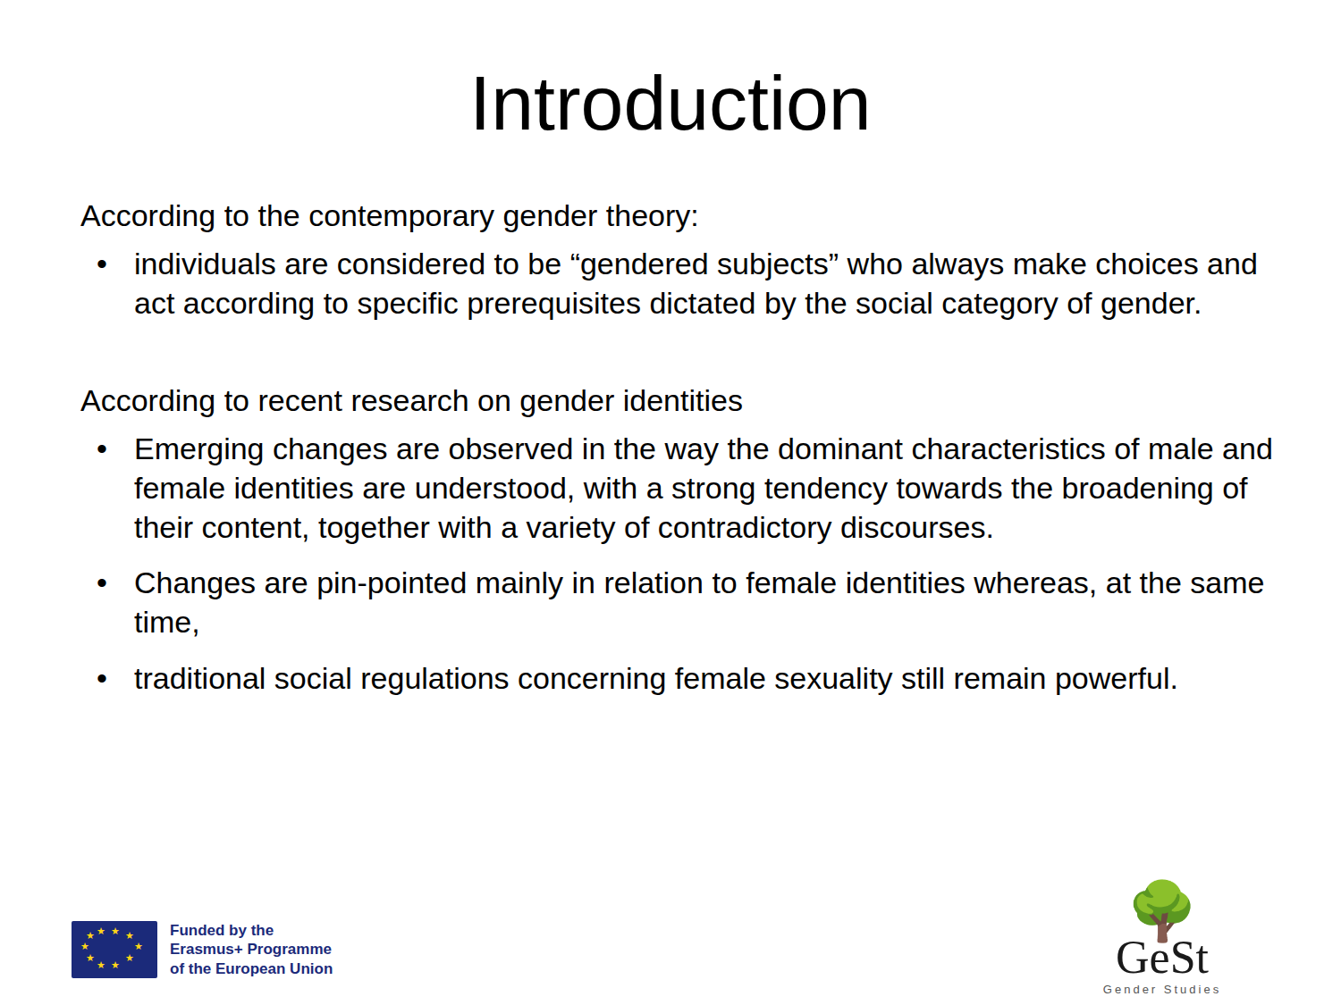Introduction
According to the contemporary gender theory:
individuals are considered to be “gendered subjects” who always make choices and act according to specific prerequisites dictated by the social category of gender.
According to recent research on gender identities
Emerging changes are observed in the way the dominant characteristics of male and female identities are understood, with a strong tendency towards the broadening of their content, together with a variety of contradictory discourses.
Changes are pin-pointed mainly in relation to female identities whereas, at the same time,
traditional social regulations concerning female sexuality still remain powerful.
★ ★ ★ ★ ★ ★ ★ ★ ★ ★
Funded by the
Erasmus+ Programme
of the European Union
🌳
GeSt
Gender Studies